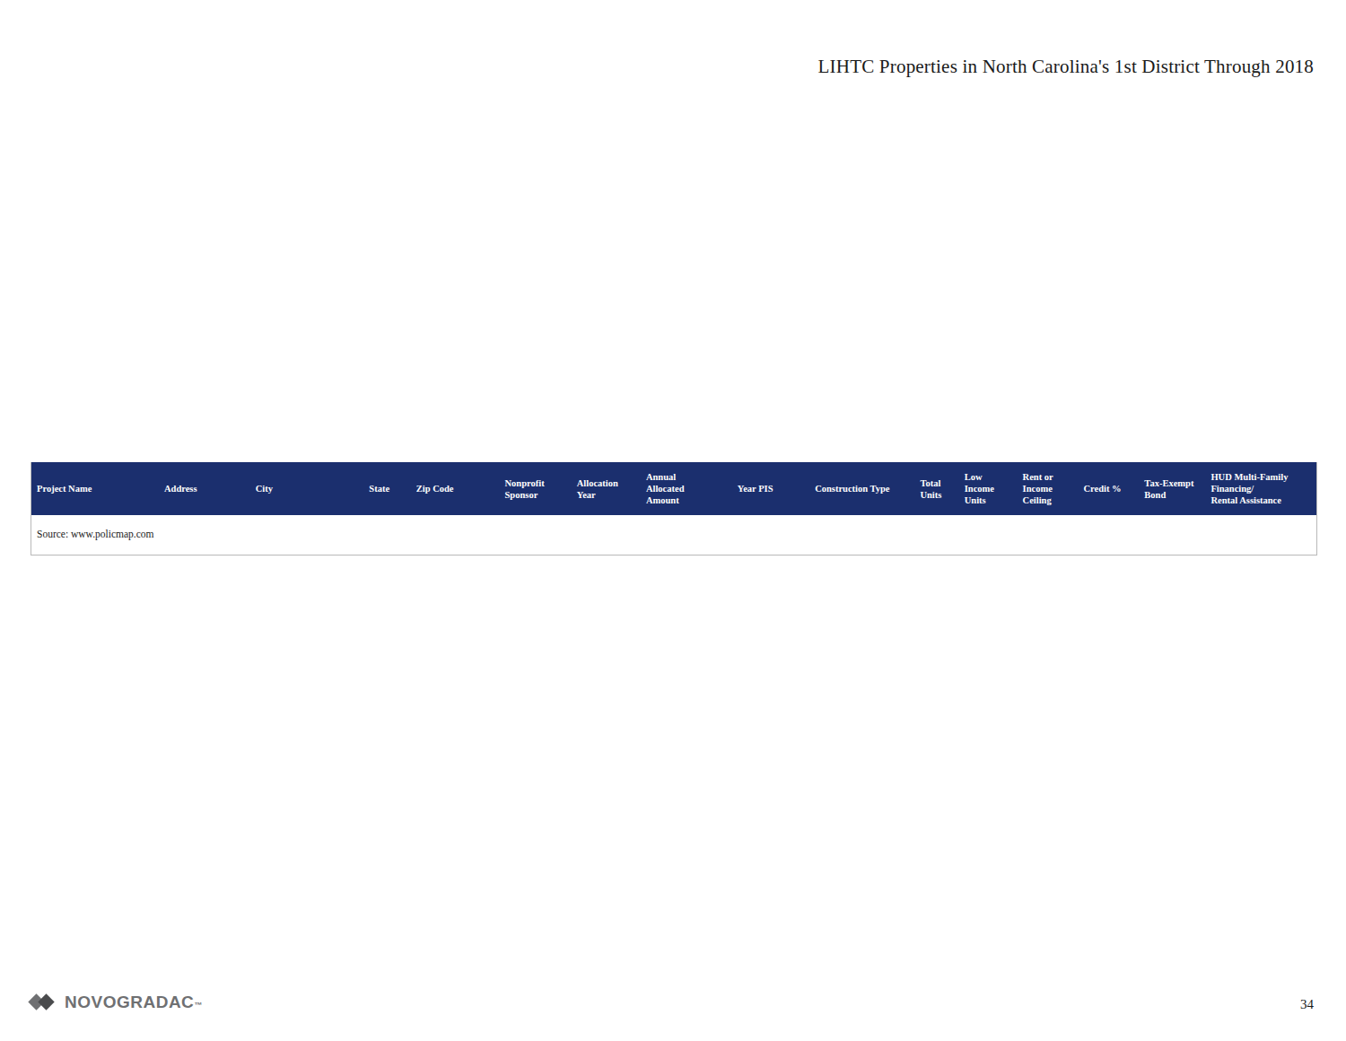LIHTC Properties in North Carolina's 1st District Through 2018
| Project Name | Address | City | State | Zip Code | Nonprofit Sponsor | Allocation Year | Annual Allocated Amount | Year PIS | Construction Type | Total Units | Low Income Units | Rent or Income Ceiling | Credit % | Tax-Exempt Bond | HUD Multi-Family Financing/ Rental Assistance |
| --- | --- | --- | --- | --- | --- | --- | --- | --- | --- | --- | --- | --- | --- | --- | --- |
| Source: www.policmap.com |
NOVOGRADAC™
34